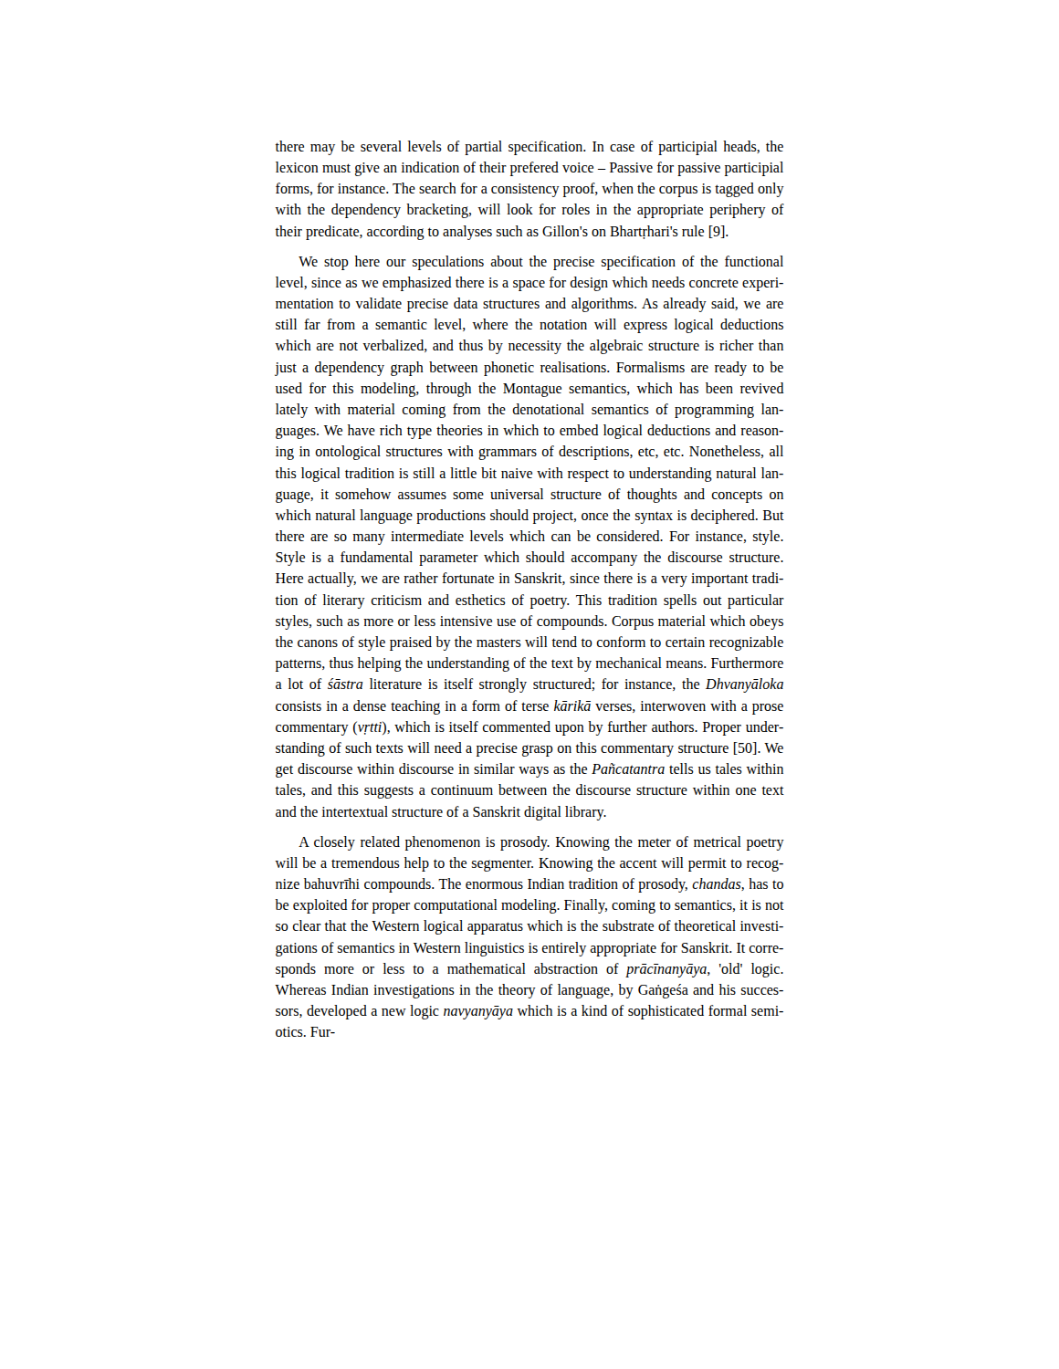there may be several levels of partial specification. In case of participial heads, the lexicon must give an indication of their prefered voice – Passive for passive participial forms, for instance. The search for a consistency proof, when the corpus is tagged only with the dependency bracketing, will look for roles in the appropriate periphery of their predicate, according to analyses such as Gillon's on Bhartṛhari's rule [9].
We stop here our speculations about the precise specification of the functional level, since as we emphasized there is a space for design which needs concrete experimentation to validate precise data structures and algorithms. As already said, we are still far from a semantic level, where the notation will express logical deductions which are not verbalized, and thus by necessity the algebraic structure is richer than just a dependency graph between phonetic realisations. Formalisms are ready to be used for this modeling, through the Montague semantics, which has been revived lately with material coming from the denotational semantics of programming languages. We have rich type theories in which to embed logical deductions and reasoning in ontological structures with grammars of descriptions, etc, etc. Nonetheless, all this logical tradition is still a little bit naive with respect to understanding natural language, it somehow assumes some universal structure of thoughts and concepts on which natural language productions should project, once the syntax is deciphered. But there are so many intermediate levels which can be considered. For instance, style. Style is a fundamental parameter which should accompany the discourse structure. Here actually, we are rather fortunate in Sanskrit, since there is a very important tradition of literary criticism and esthetics of poetry. This tradition spells out particular styles, such as more or less intensive use of compounds. Corpus material which obeys the canons of style praised by the masters will tend to conform to certain recognizable patterns, thus helping the understanding of the text by mechanical means. Furthermore a lot of śāstra literature is itself strongly structured; for instance, the Dhvanyāloka consists in a dense teaching in a form of terse kārikā verses, interwoven with a prose commentary (vṛtti), which is itself commented upon by further authors. Proper understanding of such texts will need a precise grasp on this commentary structure [50]. We get discourse within discourse in similar ways as the Pañcatantra tells us tales within tales, and this suggests a continuum between the discourse structure within one text and the intertextual structure of a Sanskrit digital library.
A closely related phenomenon is prosody. Knowing the meter of metrical poetry will be a tremendous help to the segmenter. Knowing the accent will permit to recognize bahuvrīhi compounds. The enormous Indian tradition of prosody, chandas, has to be exploited for proper computational modeling. Finally, coming to semantics, it is not so clear that the Western logical apparatus which is the substrate of theoretical investigations of semantics in Western linguistics is entirely appropriate for Sanskrit. It corresponds more or less to a mathematical abstraction of prācīnanyāya, 'old' logic. Whereas Indian investigations in the theory of language, by Gaṅgeśa and his successors, developed a new logic navyanyāya which is a kind of sophisticated formal semiotics. Fur-